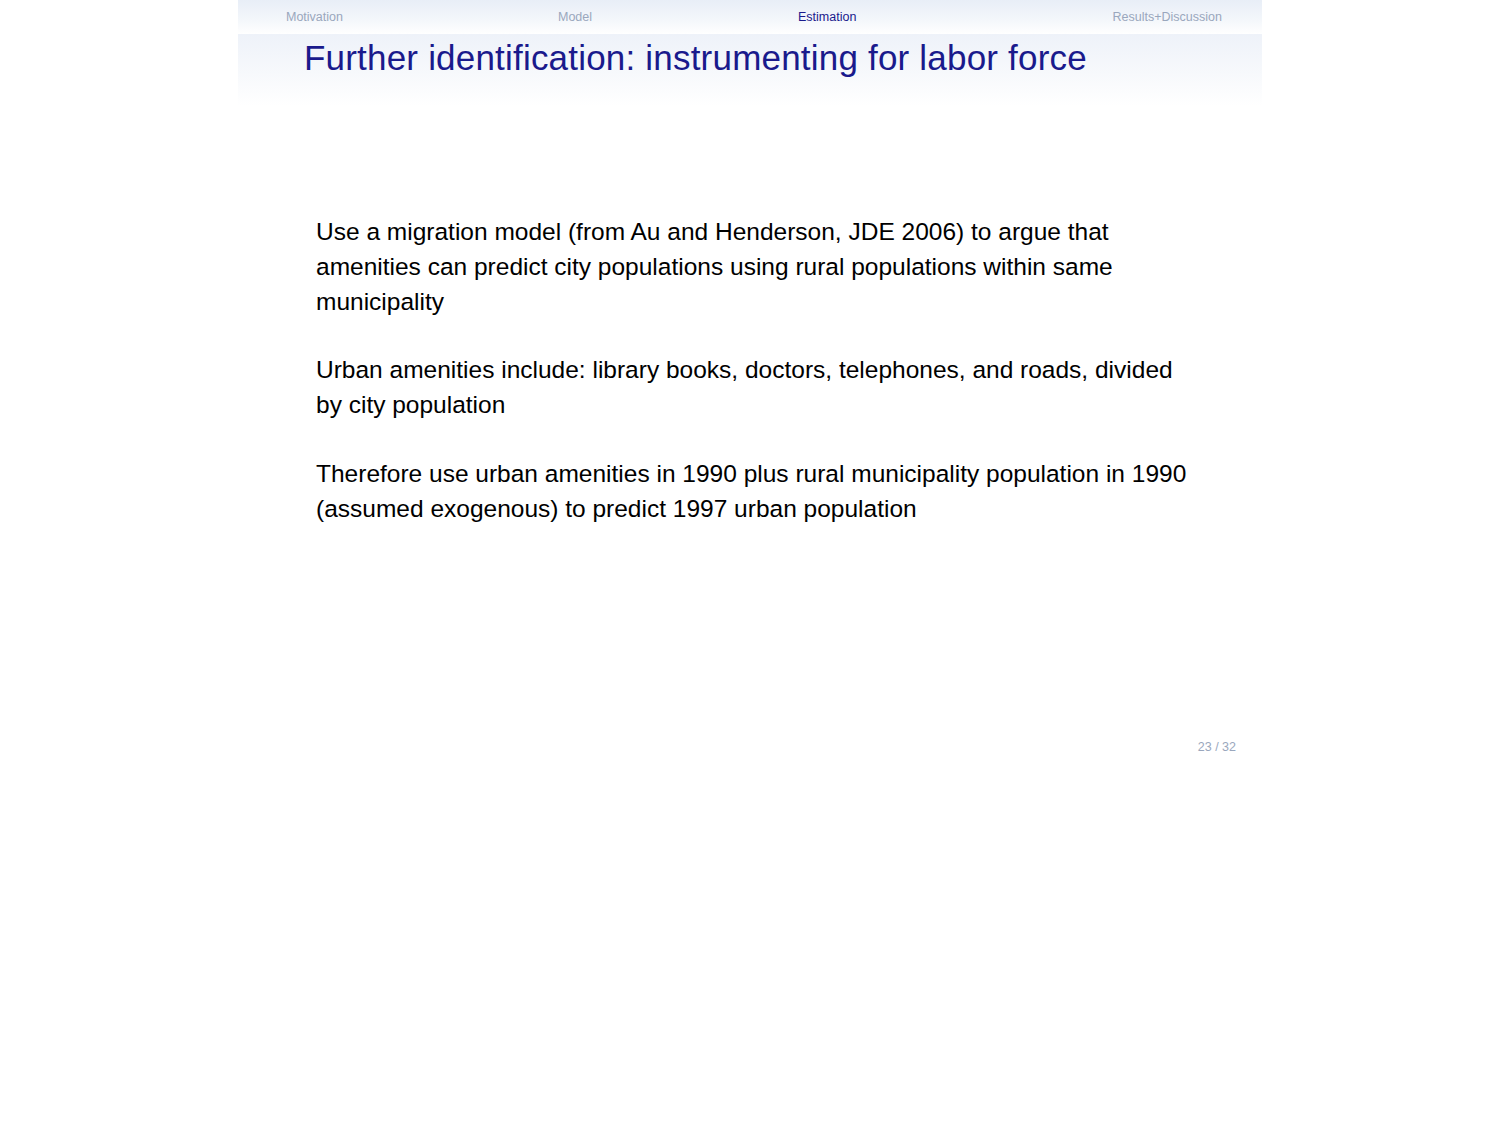Motivation Model Estimation Results+Discussion
Further identification: instrumenting for labor force
Use a migration model (from Au and Henderson, JDE 2006) to argue that amenities can predict city populations using rural populations within same municipality
Urban amenities include: library books, doctors, telephones, and roads, divided by city population
Therefore use urban amenities in 1990 plus rural municipality population in 1990 (assumed exogenous) to predict 1997 urban population
23 / 32